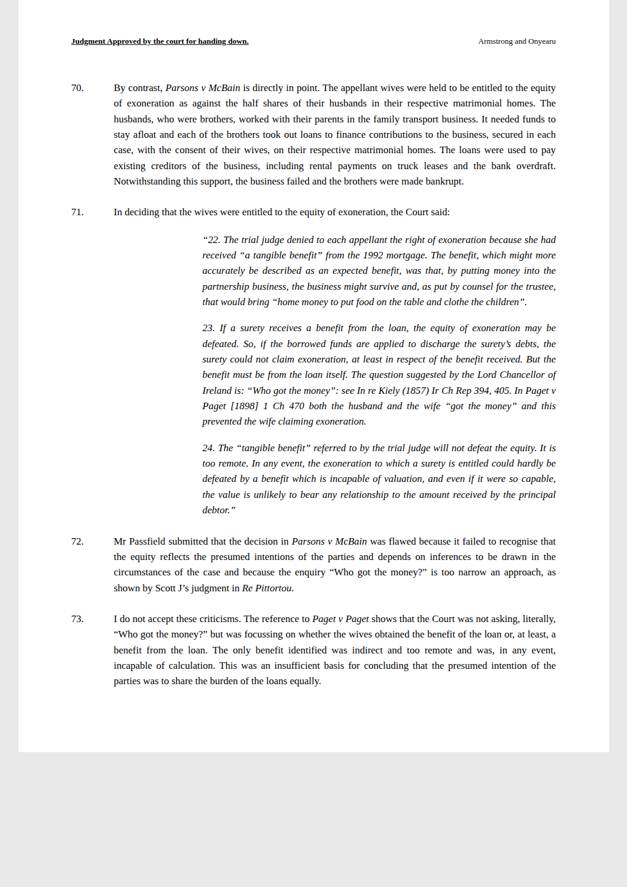Judgment Approved by the court for handing down. Armstrong and Onyearu
By contrast, Parsons v McBain is directly in point. The appellant wives were held to be entitled to the equity of exoneration as against the half shares of their husbands in their respective matrimonial homes. The husbands, who were brothers, worked with their parents in the family transport business. It needed funds to stay afloat and each of the brothers took out loans to finance contributions to the business, secured in each case, with the consent of their wives, on their respective matrimonial homes. The loans were used to pay existing creditors of the business, including rental payments on truck leases and the bank overdraft. Notwithstanding this support, the business failed and the brothers were made bankrupt.
In deciding that the wives were entitled to the equity of exoneration, the Court said:
“22. The trial judge denied to each appellant the right of exoneration because she had received “a tangible benefit” from the 1992 mortgage. The benefit, which might more accurately be described as an expected benefit, was that, by putting money into the partnership business, the business might survive and, as put by counsel for the trustee, that would bring “home money to put food on the table and clothe the children”.
23. If a surety receives a benefit from the loan, the equity of exoneration may be defeated. So, if the borrowed funds are applied to discharge the surety’s debts, the surety could not claim exoneration, at least in respect of the benefit received. But the benefit must be from the loan itself. The question suggested by the Lord Chancellor of Ireland is: “Who got the money”: see In re Kiely (1857) Ir Ch Rep 394, 405. In Paget v Paget [1898] 1 Ch 470 both the husband and the wife “got the money” and this prevented the wife claiming exoneration.
24. The “tangible benefit” referred to by the trial judge will not defeat the equity. It is too remote. In any event, the exoneration to which a surety is entitled could hardly be defeated by a benefit which is incapable of valuation, and even if it were so capable, the value is unlikely to bear any relationship to the amount received by the principal debtor.”
Mr Passfield submitted that the decision in Parsons v McBain was flawed because it failed to recognise that the equity reflects the presumed intentions of the parties and depends on inferences to be drawn in the circumstances of the case and because the enquiry “Who got the money?” is too narrow an approach, as shown by Scott J’s judgment in Re Pittortou.
I do not accept these criticisms. The reference to Paget v Paget shows that the Court was not asking, literally, “Who got the money?” but was focussing on whether the wives obtained the benefit of the loan or, at least, a benefit from the loan. The only benefit identified was indirect and too remote and was, in any event, incapable of calculation. This was an insufficient basis for concluding that the presumed intention of the parties was to share the burden of the loans equally.